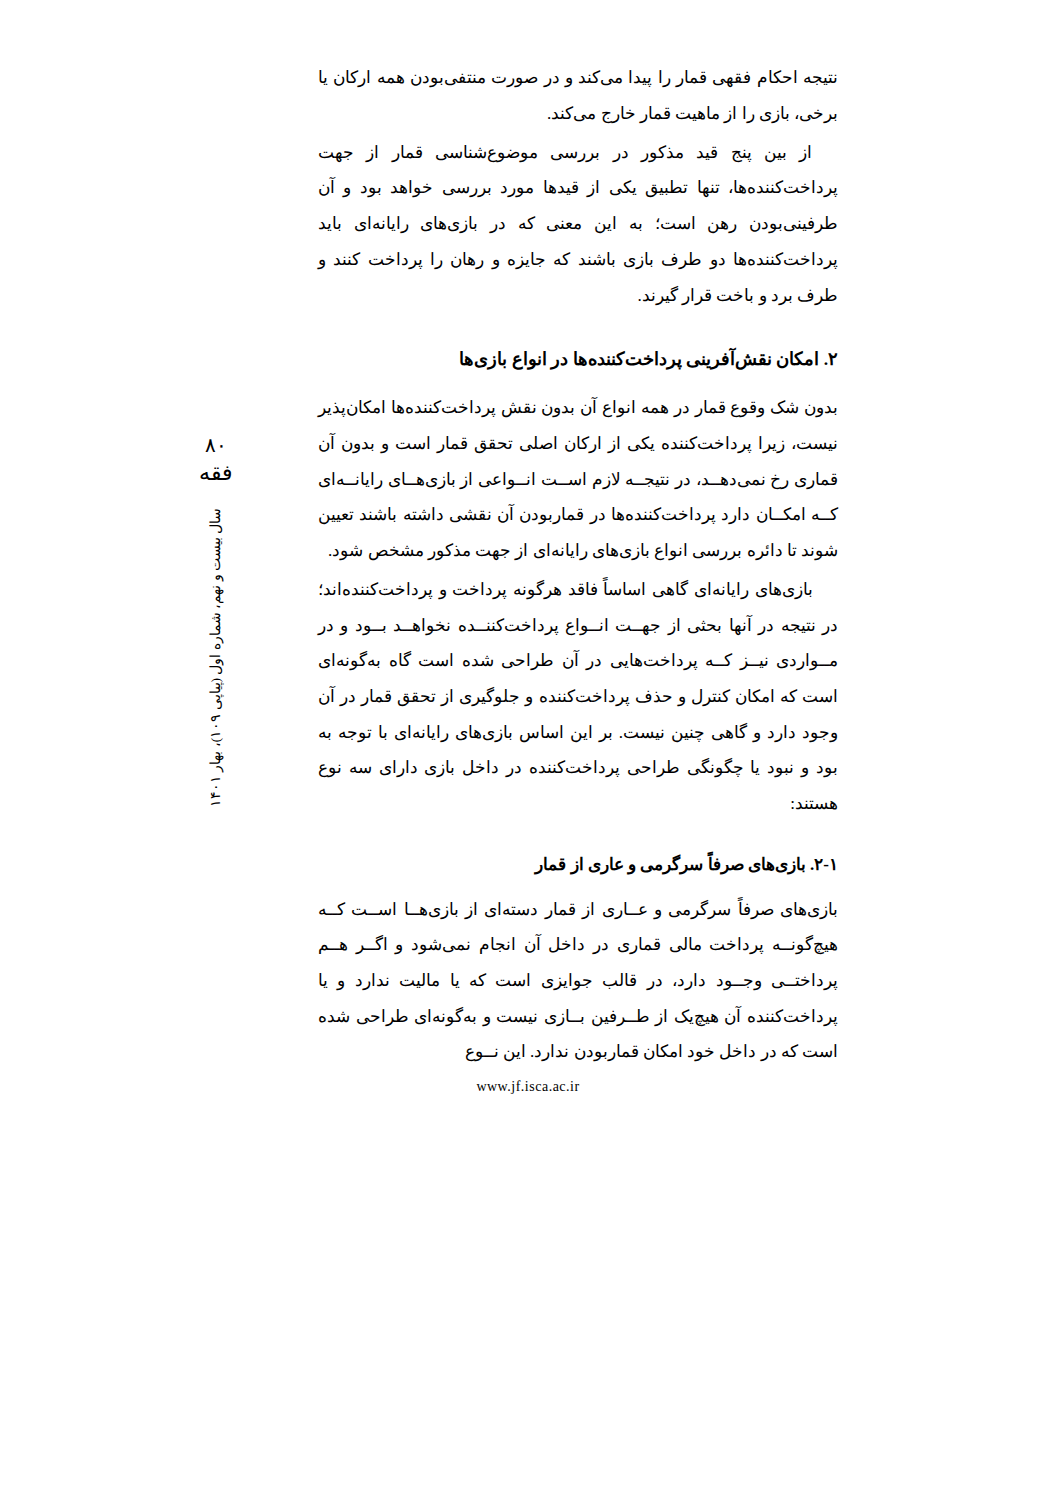نتیجه احکام فقهی قمار را پیدا می‌کند و در صورت منتفی‌بودن همه ارکان یا برخی، بازی را از ماهیت قمار خارج می‌کند.
از بین پنج قید مذکور در بررسی موضوع‌شناسی قمار از جهت پرداخت‌کننده‌ها، تنها تطبیق یکی از قیدها مورد بررسی خواهد بود و آن طرفینی‌بودن رهن است؛ به این معنی که در بازی‌های رایانه‌ای باید پرداخت‌کننده‌ها دو طرف بازی باشند که جایزه و رهان را پرداخت کنند و طرف برد و باخت قرار گیرند.
۲. امکان نقش‌آفرینی پرداخت‌کننده‌ها در انواع بازی‌ها
بدون شک وقوع قمار در همه انواع آن بدون نقش پرداخت‌کننده‌ها امکان‌پذیر نیست، زیرا پرداخت‌کننده یکی از ارکان اصلی تحقق قمار است و بدون آن قماری رخ نمی‌دهــد، در نتیجــه لازم اســت انــواعی از بازی‌هــای رایانــه‌ای کــه امکــان دارد پرداخت‌کننده‌ها در قماربودن آن نقشی داشته باشند تعیین شوند تا دائره بررسی انواع بازی‌های رایانه‌ای از جهت مذکور مشخص شود.
بازی‌های رایانه‌ای گاهی اساساً فاقد هرگونه پرداخت و پرداخت‌کننده‌اند؛ در نتیجه در آنها بحثی از جهــت انــواع پرداخت‌کننــده نخواهــد بــود و در مــواردی نیــز کــه پرداخت‌هایی در آن طراحی شده است گاه به‌گونه‌ای است که امکان کنترل و حذف پرداخت‌کننده و جلوگیری از تحقق قمار در آن وجود دارد و گاهی چنین نیست. بر این اساس بازی‌های رایانه‌ای با توجه به بود و نبود یا چگونگی طراحی پرداخت‌کننده در داخل بازی دارای سه نوع هستند:
۲-۱. بازی‌های صرفاً سرگرمی و عاری از قمار
بازی‌های صرفاً سرگرمی و عــاری از قمار دسته‌ای از بازی‌هــا اســت کــه هیچ‌گونــه پرداخت مالی قماری در داخل آن انجام نمی‌شود و اگــر هــم پرداختــی وجــود دارد، در قالب جوایزی است که یا مالیت ندارد و یا پرداخت‌کننده آن هیچ‌یک از طــرفین بــازی نیست و به‌گونه‌ای طراحی شده است که در داخل خود امکان قماربودن ندارد. این نــوع
۸۰
فقه
سال بیست و نهم، شماره اول (پیاپی ۱۰۹)، بهار ۱۴۰۱
www.jf.isca.ac.ir